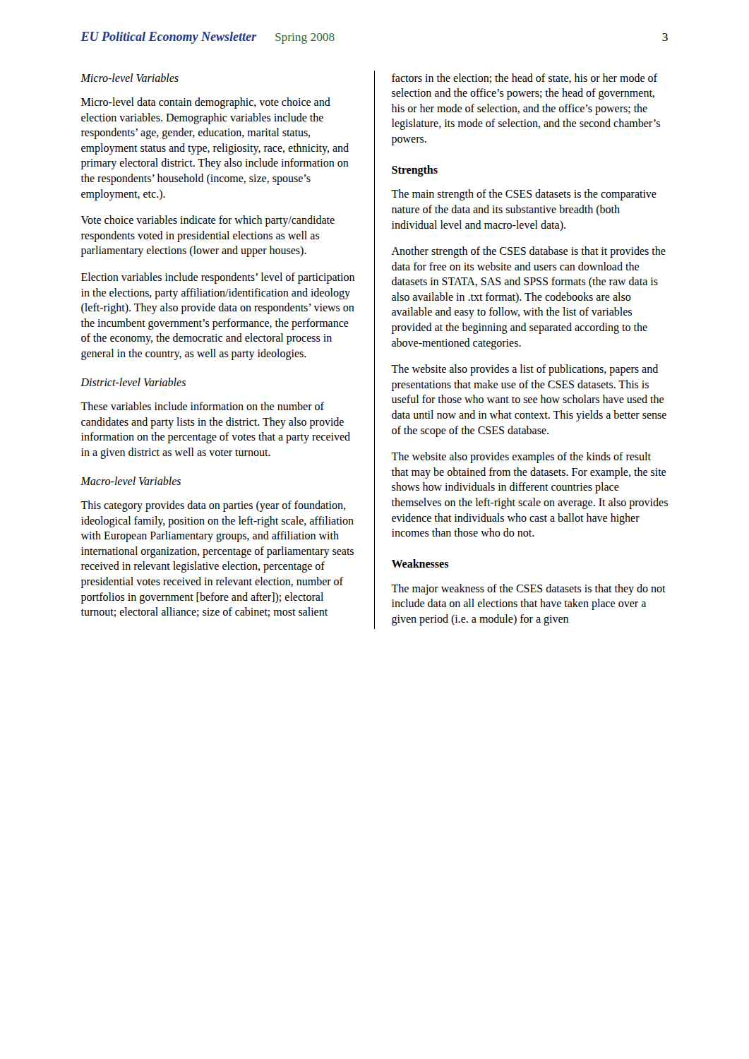EU Political Economy Newsletter Spring 2008 3
Micro-level Variables
Micro-level data contain demographic, vote choice and election variables. Demographic variables include the respondents’ age, gender, education, marital status, employment status and type, religiosity, race, ethnicity, and primary electoral district. They also include information on the respondents’ household (income, size, spouse’s employment, etc.).
Vote choice variables indicate for which party/candidate respondents voted in presidential elections as well as parliamentary elections (lower and upper houses).
Election variables include respondents’ level of participation in the elections, party affiliation/identification and ideology (left-right). They also provide data on respondents’ views on the incumbent government’s performance, the performance of the economy, the democratic and electoral process in general in the country, as well as party ideologies.
District-level Variables
These variables include information on the number of candidates and party lists in the district. They also provide information on the percentage of votes that a party received in a given district as well as voter turnout.
Macro-level Variables
This category provides data on parties (year of foundation, ideological family, position on the left-right scale, affiliation with European Parliamentary groups, and affiliation with international organization, percentage of parliamentary seats received in relevant legislative election, percentage of presidential votes received in relevant election, number of portfolios in government [before and after]); electoral turnout; electoral alliance; size of cabinet; most salient factors in the election; the head of state, his or her mode of selection and the office’s powers; the head of government, his or her mode of selection, and the office’s powers; the legislature, its mode of selection, and the second chamber’s powers.
Strengths
The main strength of the CSES datasets is the comparative nature of the data and its substantive breadth (both individual level and macro-level data).
Another strength of the CSES database is that it provides the data for free on its website and users can download the datasets in STATA, SAS and SPSS formats (the raw data is also available in .txt format). The codebooks are also available and easy to follow, with the list of variables provided at the beginning and separated according to the above-mentioned categories.
The website also provides a list of publications, papers and presentations that make use of the CSES datasets. This is useful for those who want to see how scholars have used the data until now and in what context. This yields a better sense of the scope of the CSES database.
The website also provides examples of the kinds of result that may be obtained from the datasets. For example, the site shows how individuals in different countries place themselves on the left-right scale on average. It also provides evidence that individuals who cast a ballot have higher incomes than those who do not.
Weaknesses
The major weakness of the CSES datasets is that they do not include data on all elections that have taken place over a given period (i.e. a module) for a given